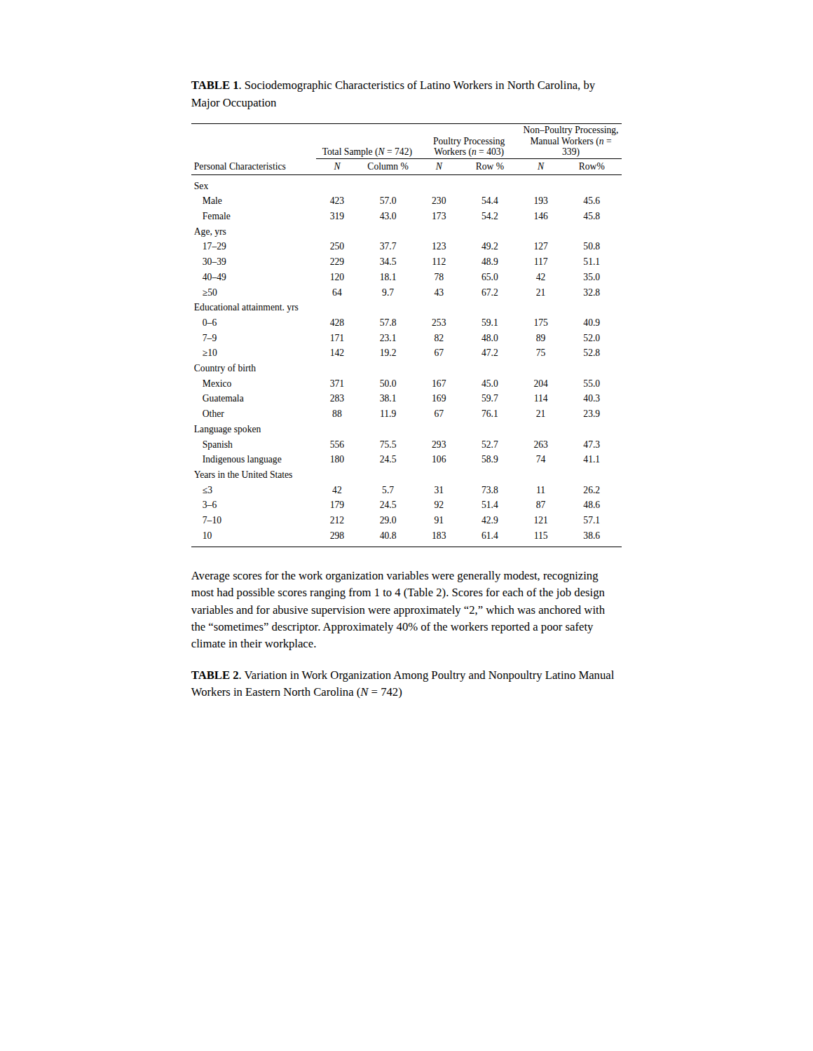TABLE 1. Sociodemographic Characteristics of Latino Workers in North Carolina, by Major Occupation
| | Total Sample ( N = 742) | Poultry Processing Workers ( n = 403) | Non–Poultry Processing, Manual Workers ( n = 339) |
| Personal Characteristics | N | Column % | N | Row % | N | Row% |
| Sex | | | | | | |
| Male | 423 | 57.0 | 230 | 54.4 | 193 | 45.6 |
| Female | 319 | 43.0 | 173 | 54.2 | 146 | 45.8 |
| Age, yrs | | | | | | |
| 17–29 | 250 | 37.7 | 123 | 49.2 | 127 | 50.8 |
| 30–39 | 229 | 34.5 | 112 | 48.9 | 117 | 51.1 |
| 40–49 | 120 | 18.1 | 78 | 65.0 | 42 | 35.0 |
| ≥50 | 64 | 9.7 | 43 | 67.2 | 21 | 32.8 |
| Educational attainment. yrs | | | | | | |
| 0–6 | 428 | 57.8 | 253 | 59.1 | 175 | 40.9 |
| 7–9 | 171 | 23.1 | 82 | 48.0 | 89 | 52.0 |
| ≥10 | 142 | 19.2 | 67 | 47.2 | 75 | 52.8 |
| Country of birth | | | | | | |
| Mexico | 371 | 50.0 | 167 | 45.0 | 204 | 55.0 |
| Guatemala | 283 | 38.1 | 169 | 59.7 | 114 | 40.3 |
| Other | 88 | 11.9 | 67 | 76.1 | 21 | 23.9 |
| Language spoken | | | | | | |
| Spanish | 556 | 75.5 | 293 | 52.7 | 263 | 47.3 |
| Indigenous language | 180 | 24.5 | 106 | 58.9 | 74 | 41.1 |
| Years in the United States | | | | | | |
| ≤3 | 42 | 5.7 | 31 | 73.8 | 11 | 26.2 |
| 3–6 | 179 | 24.5 | 92 | 51.4 | 87 | 48.6 |
| 7–10 | 212 | 29.0 | 91 | 42.9 | 121 | 57.1 |
| 10 | 298 | 40.8 | 183 | 61.4 | 115 | 38.6 |
Average scores for the work organization variables were generally modest, recognizing most had possible scores ranging from 1 to 4 (Table 2). Scores for each of the job design variables and for abusive supervision were approximately “2,” which was anchored with the “sometimes” descriptor. Approximately 40% of the workers reported a poor safety climate in their workplace.
TABLE 2. Variation in Work Organization Among Poultry and Nonpoultry Latino Manual Workers in Eastern North Carolina (N = 742)